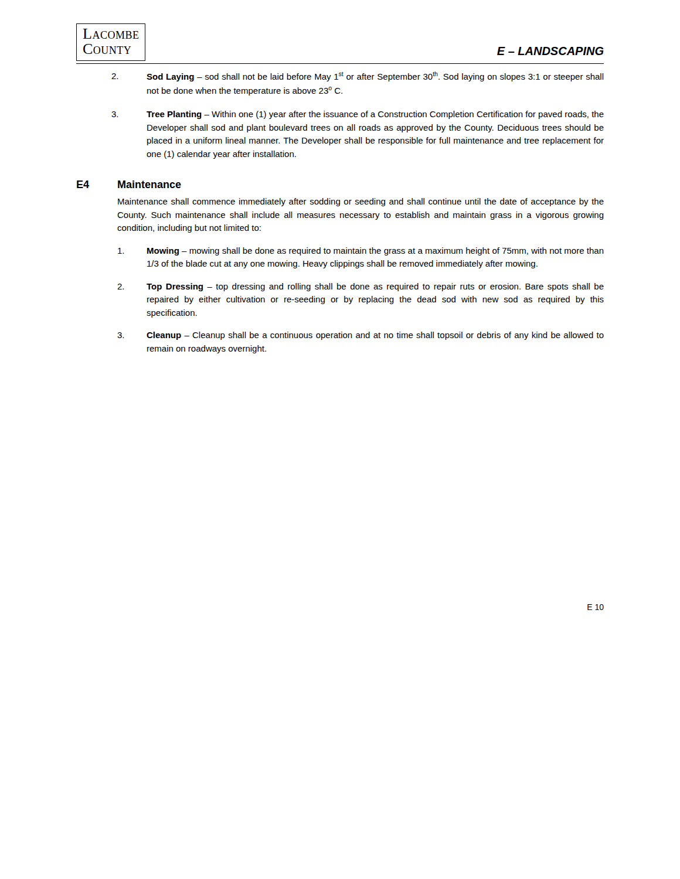Lacombe
County
E – LANDSCAPING
2. Sod Laying – sod shall not be laid before May 1st or after September 30th. Sod laying on slopes 3:1 or steeper shall not be done when the temperature is above 23o C.
3. Tree Planting – Within one (1) year after the issuance of a Construction Completion Certification for paved roads, the Developer shall sod and plant boulevard trees on all roads as approved by the County. Deciduous trees should be placed in a uniform lineal manner. The Developer shall be responsible for full maintenance and tree replacement for one (1) calendar year after installation.
E4
Maintenance
Maintenance shall commence immediately after sodding or seeding and shall continue until the date of acceptance by the County. Such maintenance shall include all measures necessary to establish and maintain grass in a vigorous growing condition, including but not limited to:
1. Mowing – mowing shall be done as required to maintain the grass at a maximum height of 75mm, with not more than 1/3 of the blade cut at any one mowing. Heavy clippings shall be removed immediately after mowing.
2. Top Dressing – top dressing and rolling shall be done as required to repair ruts or erosion. Bare spots shall be repaired by either cultivation or re-seeding or by replacing the dead sod with new sod as required by this specification.
3. Cleanup – Cleanup shall be a continuous operation and at no time shall topsoil or debris of any kind be allowed to remain on roadways overnight.
E 10